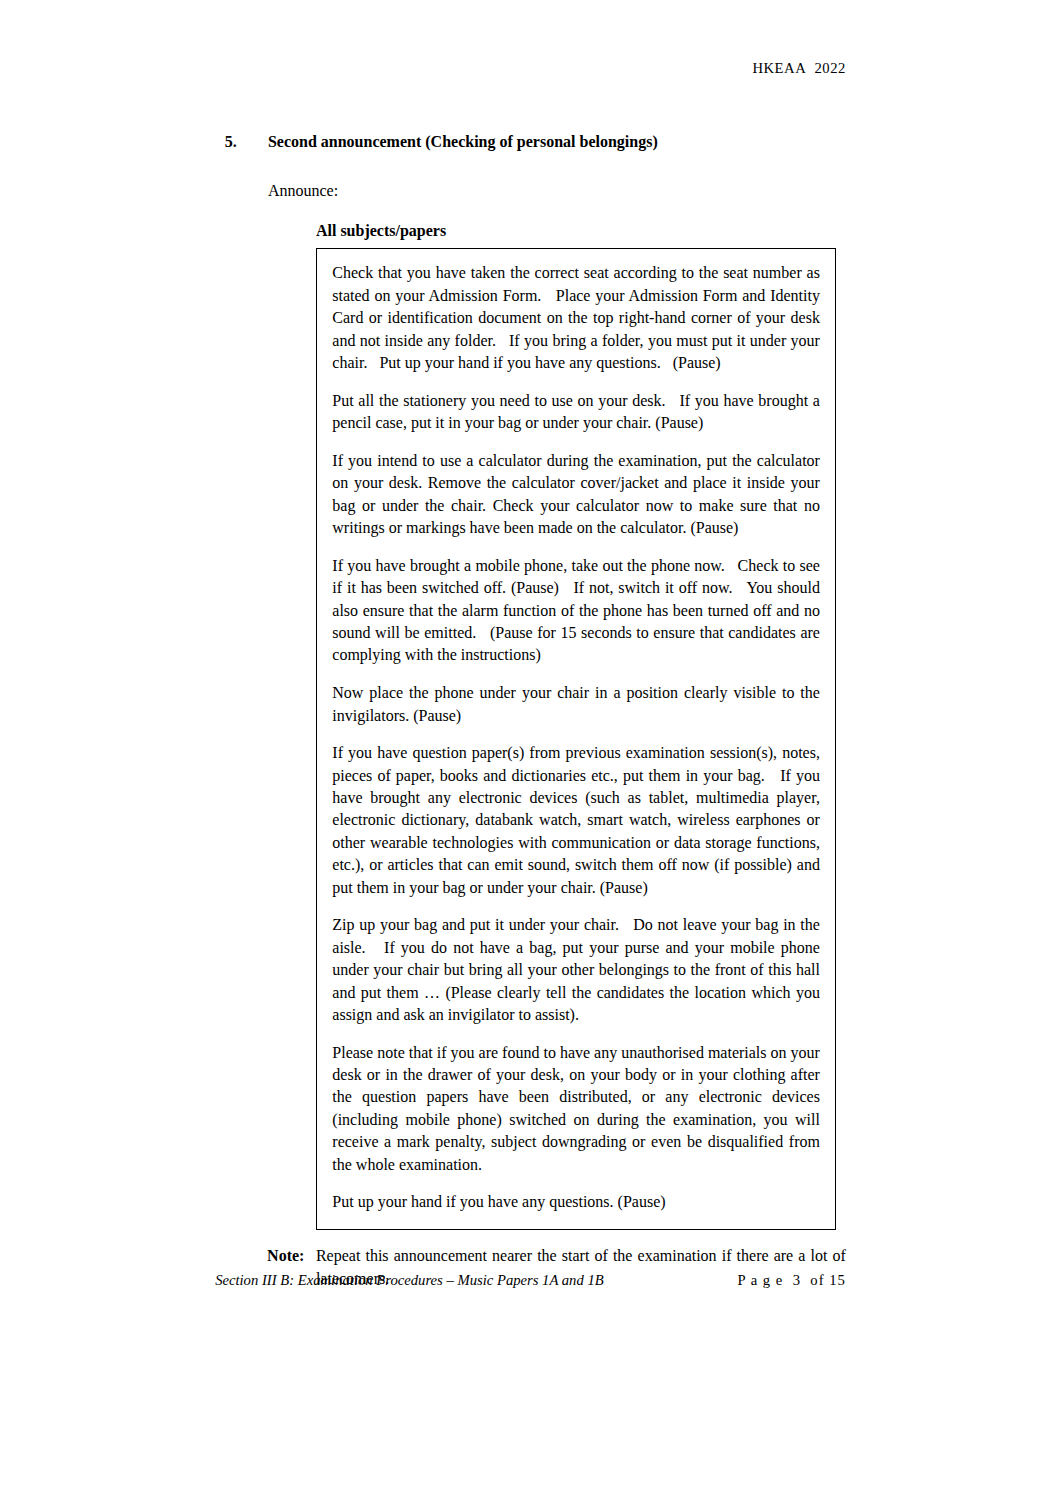HKEAA 2022
5. Second announcement (Checking of personal belongings)
Announce:
All subjects/papers
Check that you have taken the correct seat according to the seat number as stated on your Admission Form. Place your Admission Form and Identity Card or identification document on the top right-hand corner of your desk and not inside any folder. If you bring a folder, you must put it under your chair. Put up your hand if you have any questions. (Pause)
Put all the stationery you need to use on your desk. If you have brought a pencil case, put it in your bag or under your chair. (Pause)
If you intend to use a calculator during the examination, put the calculator on your desk. Remove the calculator cover/jacket and place it inside your bag or under the chair. Check your calculator now to make sure that no writings or markings have been made on the calculator. (Pause)
If you have brought a mobile phone, take out the phone now. Check to see if it has been switched off. (Pause) If not, switch it off now. You should also ensure that the alarm function of the phone has been turned off and no sound will be emitted. (Pause for 15 seconds to ensure that candidates are complying with the instructions)
Now place the phone under your chair in a position clearly visible to the invigilators. (Pause)
If you have question paper(s) from previous examination session(s), notes, pieces of paper, books and dictionaries etc., put them in your bag. If you have brought any electronic devices (such as tablet, multimedia player, electronic dictionary, databank watch, smart watch, wireless earphones or other wearable technologies with communication or data storage functions, etc.), or articles that can emit sound, switch them off now (if possible) and put them in your bag or under your chair. (Pause)
Zip up your bag and put it under your chair. Do not leave your bag in the aisle. If you do not have a bag, put your purse and your mobile phone under your chair but bring all your other belongings to the front of this hall and put them … (Please clearly tell the candidates the location which you assign and ask an invigilator to assist).
Please note that if you are found to have any unauthorised materials on your desk or in the drawer of your desk, on your body or in your clothing after the question papers have been distributed, or any electronic devices (including mobile phone) switched on during the examination, you will receive a mark penalty, subject downgrading or even be disqualified from the whole examination.
Put up your hand if you have any questions. (Pause)
Note:
Repeat this announcement nearer the start of the examination if there are a lot of latecomers.
Section III B: Examination Procedures – Music Papers 1A and 1B
P a g e 3 of 15